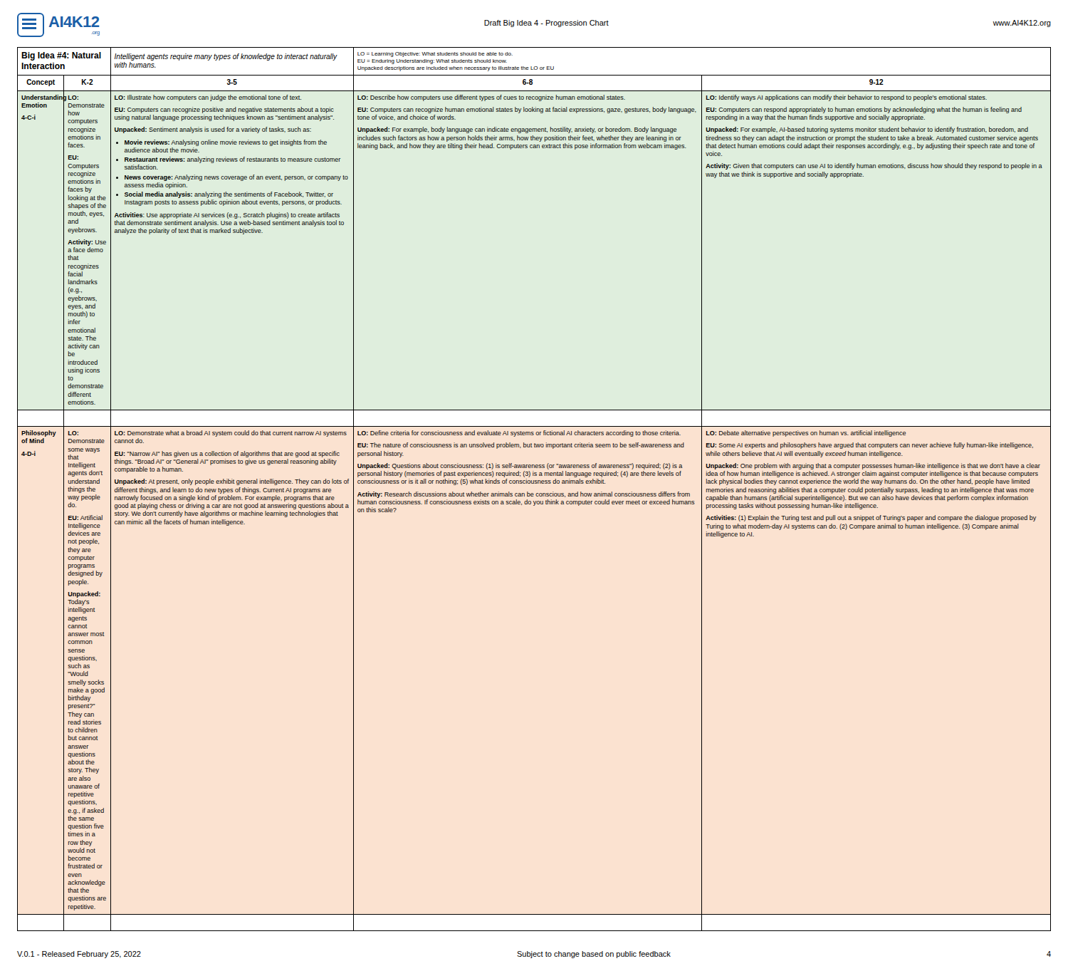AI4K12.org
Draft Big Idea 4 - Progression Chart
www.AI4K12.org
| Big Idea #4: Natural Interaction | Intelligent agents require many types of knowledge to interact naturally with humans. | LO = Learning Objective: What students should be able to do. EU = Enduring Understanding: What students should know. Unpacked descriptions are included when necessary to illustrate the LO or EU |
| Concept | K-2 | 3-5 | 6-8 | 9-12 |
| Understanding Emotion 4-C-i | LO: Demonstrate how computers recognize emotions in faces. EU: Computers recognize emotions in faces by looking at the shapes of the mouth, eyes, and eyebrows. Activity: Use a face demo that recognizes facial landmarks (e.g., eyebrows, eyes, and mouth) to infer emotional state. The activity can be introduced using icons to demonstrate different emotions. | LO: Illustrate how computers can judge the emotional tone of text. EU: Computers can recognize positive and negative statements about a topic using natural language processing techniques known as "sentiment analysis". Unpacked: Sentiment analysis is used for a variety of tasks, such as: Movie reviews: Analysing online movie reviews to get insights from the audience about the movie. Restaurant reviews: analyzing reviews of restaurants to measure customer satisfaction. News coverage: Analyzing news coverage of an event, person, or company to assess media opinion. Social media analysis: analyzing the sentiments of Facebook, Twitter, or Instagram posts to assess public opinion about events, persons, or products. Activities : Use appropriate AI services (e.g., Scratch plugins) to create artifacts that demonstrate sentiment analysis. Use a web-based sentiment analysis tool to analyze the polarity of text that is marked subjective. | LO: Describe how computers use different types of cues to recognize human emotional states. EU: Computers can recognize human emotional states by looking at facial expressions, gaze, gestures, body language, tone of voice, and choice of words. Unpacked: For example, body language can indicate engagement, hostility, anxiety, or boredom. Body language includes such factors as how a person holds their arms, how they position their feet, whether they are leaning in or leaning back, and how they are tilting their head. Computers can extract this pose information from webcam images. | LO: Identify ways AI applications can modify their behavior to respond to people's emotional states. EU: Computers can respond appropriately to human emotions by acknowledging what the human is feeling and responding in a way that the human finds supportive and socially appropriate. Unpacked: For example, AI-based tutoring systems monitor student behavior to identify frustration, boredom, and tiredness so they can adapt the instruction or prompt the student to take a break. Automated customer service agents that detect human emotions could adapt their responses accordingly, e.g., by adjusting their speech rate and tone of voice. Activity: Given that computers can use AI to identify human emotions, discuss how should they respond to people in a way that we think is supportive and socially appropriate. |
| Philosophy of Mind 4-D-i | LO: Demonstrate some ways that Intelligent agents don't understand things the way people do. EU: Artificial Intelligence devices are not people, they are computer programs designed by people. Unpacked: Today's intelligent agents cannot answer most common sense questions, such as "Would smelly socks make a good birthday present?" They can read stories to children but cannot answer questions about the story. They are also unaware of repetitive questions, e.g., if asked the same question five times in a row they would not become frustrated or even acknowledge that the questions are repetitive. | LO: Demonstrate what a broad AI system could do that current narrow AI systems cannot do. EU: "Narrow AI" has given us a collection of algorithms that are good at specific things. "Broad AI" or "General AI" promises to give us general reasoning ability comparable to a human. Unpacked: At present, only people exhibit general intelligence. They can do lots of different things, and learn to do new types of things. Current AI programs are narrowly focused on a single kind of problem. For example, programs that are good at playing chess or driving a car are not good at answering questions about a story. We don't currently have algorithms or machine learning technologies that can mimic all the facets of human intelligence. | LO: Define criteria for consciousness and evaluate AI systems or fictional AI characters according to those criteria. EU: The nature of consciousness is an unsolved problem, but two important criteria seem to be self-awareness and personal history. Unpacked: Questions about consciousness: (1) is self-awareness (or "awareness of awareness") required; (2) is a personal history (memories of past experiences) required; (3) is a mental language required; (4) are there levels of consciousness or is it all or nothing; (5) what kinds of consciousness do animals exhibit. Activity: Research discussions about whether animals can be conscious, and how animal consciousness differs from human consciousness. If consciousness exists on a scale, do you think a computer could ever meet or exceed humans on this scale? | LO: Debate alternative perspectives on human vs. artificial intelligence EU: Some AI experts and philosophers have argued that computers can never achieve fully human-like intelligence, while others believe that AI will eventually exceed human intelligence. Unpacked: One problem with arguing that a computer possesses human-like intelligence is that we don't have a clear idea of how human intelligence is achieved. A stronger claim against computer intelligence is that because computers lack physical bodies they cannot experience the world the way humans do. On the other hand, people have limited memories and reasoning abilities that a computer could potentially surpass, leading to an intelligence that was more capable than humans (artificial superintelligence). But we can also have devices that perform complex information processing tasks without possessing human-like intelligence. Activities: (1) Explain the Turing test and pull out a snippet of Turing's paper and compare the dialogue proposed by Turing to what modern-day AI systems can do. (2) Compare animal to human intelligence. (3) Compare animal intelligence to AI. |
V.0.1 - Released February 25, 2022
Subject to change based on public feedback
4